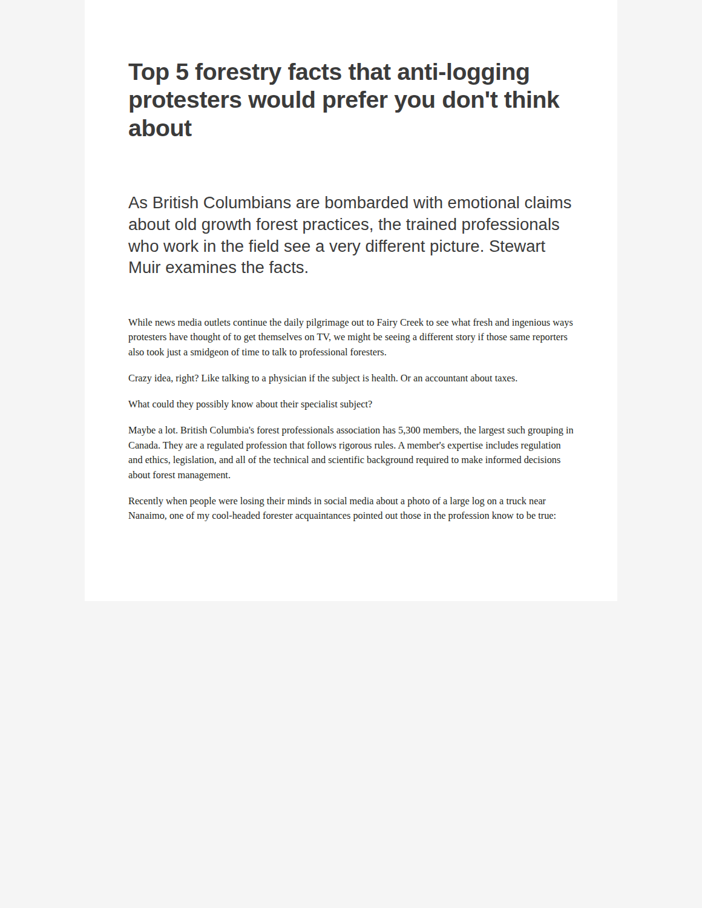Top 5 forestry facts that anti-logging protesters would prefer you don't think about
As British Columbians are bombarded with emotional claims about old growth forest practices, the trained professionals who work in the field see a very different picture. Stewart Muir examines the facts.
While news media outlets continue the daily pilgrimage out to Fairy Creek to see what fresh and ingenious ways protesters have thought of to get themselves on TV, we might be seeing a different story if those same reporters also took just a smidgeon of time to talk to professional foresters.
Crazy idea, right? Like talking to a physician if the subject is health. Or an accountant about taxes.
What could they possibly know about their specialist subject?
Maybe a lot. British Columbia's forest professionals association has 5,300 members, the largest such grouping in Canada. They are a regulated profession that follows rigorous rules. A member's expertise includes regulation and ethics, legislation, and all of the technical and scientific background required to make informed decisions about forest management.
Recently when people were losing their minds in social media about a photo of a large log on a truck near Nanaimo, one of my cool-headed forester acquaintances pointed out those in the profession know to be true: